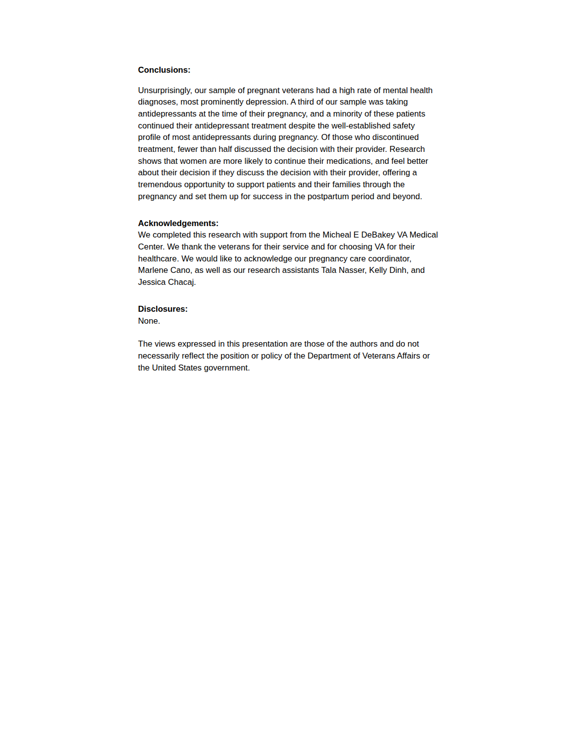Conclusions:
Unsurprisingly, our sample of pregnant veterans had a high rate of mental health diagnoses, most prominently depression. A third of our sample was taking antidepressants at the time of their pregnancy, and a minority of these patients continued their antidepressant treatment despite the well-established safety profile of most antidepressants during pregnancy. Of those who discontinued treatment, fewer than half discussed the decision with their provider. Research shows that women are more likely to continue their medications, and feel better about their decision if they discuss the decision with their provider, offering a tremendous opportunity to support patients and their families through the pregnancy and set them up for success in the postpartum period and beyond.
Acknowledgements:
We completed this research with support from the Micheal E DeBakey VA Medical Center. We thank the veterans for their service and for choosing VA for their healthcare. We would like to acknowledge our pregnancy care coordinator, Marlene Cano, as well as our research assistants Tala Nasser, Kelly Dinh, and Jessica Chacaj.
Disclosures:
None.
The views expressed in this presentation are those of the authors and do not necessarily reflect the position or policy of the Department of Veterans Affairs or the United States government.